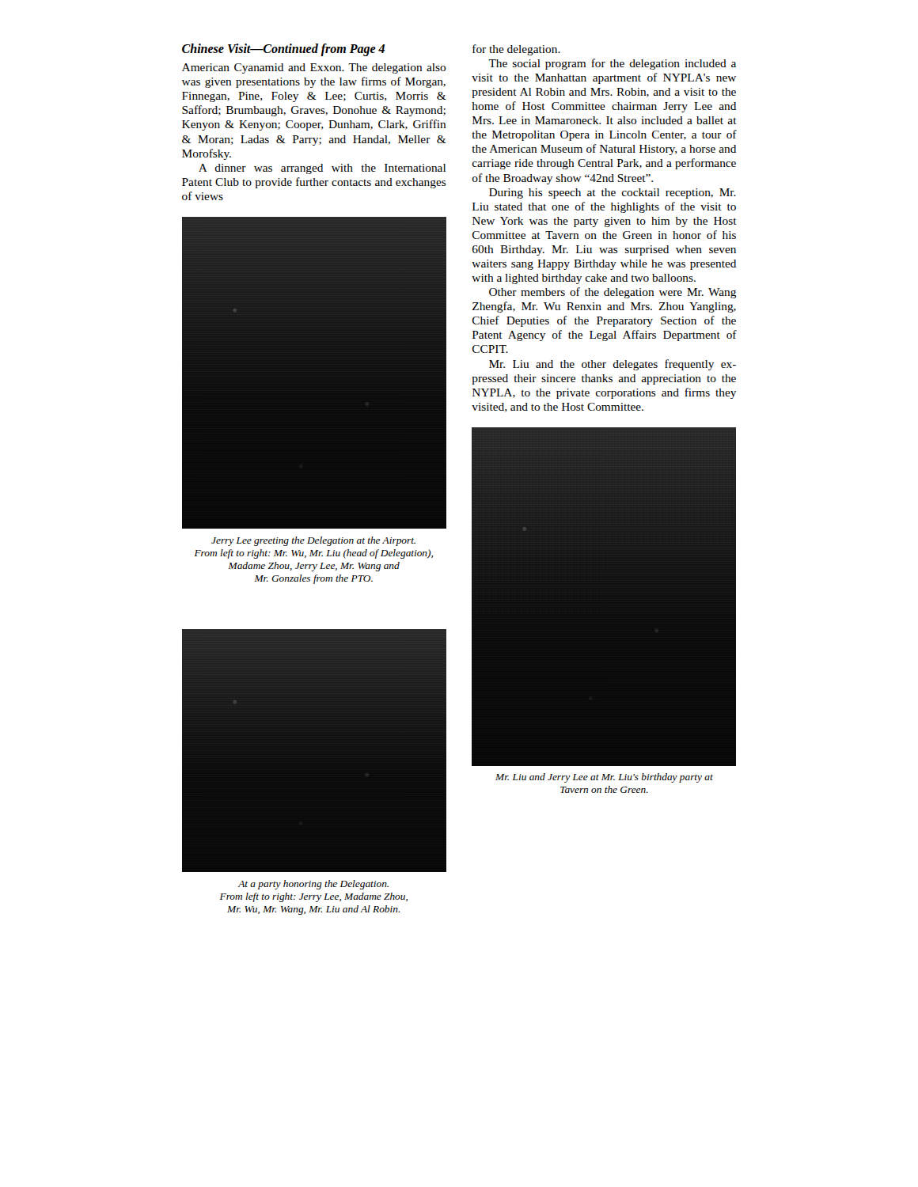Chinese Visit—Continued from Page 4
American Cyanamid and Exxon. The delegation also was given presentations by the law firms of Morgan, Finnegan, Pine, Foley & Lee; Curtis, Morris & Safford; Brumbaugh, Graves, Donohue & Raymond; Kenyon & Kenyon; Cooper, Dunham, Clark, Griffin & Moran; Ladas & Parry; and Handal, Meller & Morofsky.
A dinner was arranged with the International Patent Club to provide further contacts and exchanges of views
Jerry Lee greeting the Delegation at the Airport.
From left to right: Mr. Wu, Mr. Liu (head of Delegation),
Madame Zhou, Jerry Lee, Mr. Wang and
Mr. Gonzales from the PTO.
At a party honoring the Delegation.
From left to right: Jerry Lee, Madame Zhou,
Mr. Wu, Mr. Wang, Mr. Liu and Al Robin.
for the delegation.
The social program for the delegation included a visit to the Manhattan apartment of NYPLA's new president Al Robin and Mrs. Robin, and a visit to the home of Host Committee chairman Jerry Lee and Mrs. Lee in Mamaroneck. It also included a ballet at the Metropolitan Opera in Lincoln Center, a tour of the American Museum of Natural History, a horse and carriage ride through Central Park, and a performance of the Broadway show “42nd Street”.
During his speech at the cocktail reception, Mr. Liu stated that one of the highlights of the visit to New York was the party given to him by the Host Committee at Tavern on the Green in honor of his 60th Birthday. Mr. Liu was surprised when seven waiters sang Happy Birthday while he was presented with a lighted birthday cake and two balloons.
Other members of the delegation were Mr. Wang Zhengfa, Mr. Wu Renxin and Mrs. Zhou Yangling, Chief Deputies of the Preparatory Section of the Patent Agency of the Legal Affairs Department of CCPIT.
Mr. Liu and the other delegates frequently expressed their sincere thanks and appreciation to the NYPLA, to the private corporations and firms they visited, and to the Host Committee.
Mr. Liu and Jerry Lee at Mr. Liu's birthday party at
Tavern on the Green.